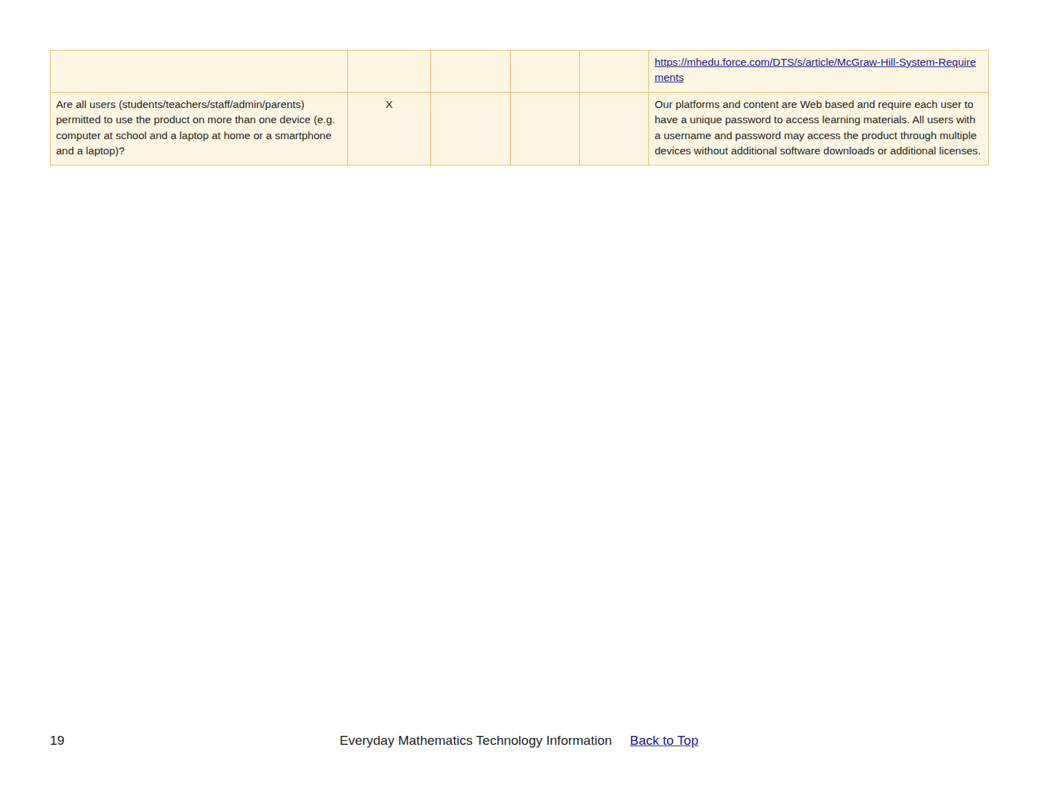| | | | | | https://mhedu.force.com/DTS/s/article/McGraw-Hill-System-Requirements |
| Are all users (students/teachers/staff/admin/parents) permitted to use the product on more than one device (e.g. computer at school and a laptop at home or a smartphone and a laptop)? | X | | | | Our platforms and content are Web based and require each user to have a unique password to access learning materials. All users with a username and password may access the product through multiple devices without additional software downloads or additional licenses. |
19
Everyday Mathematics Technology InformationBack to Top